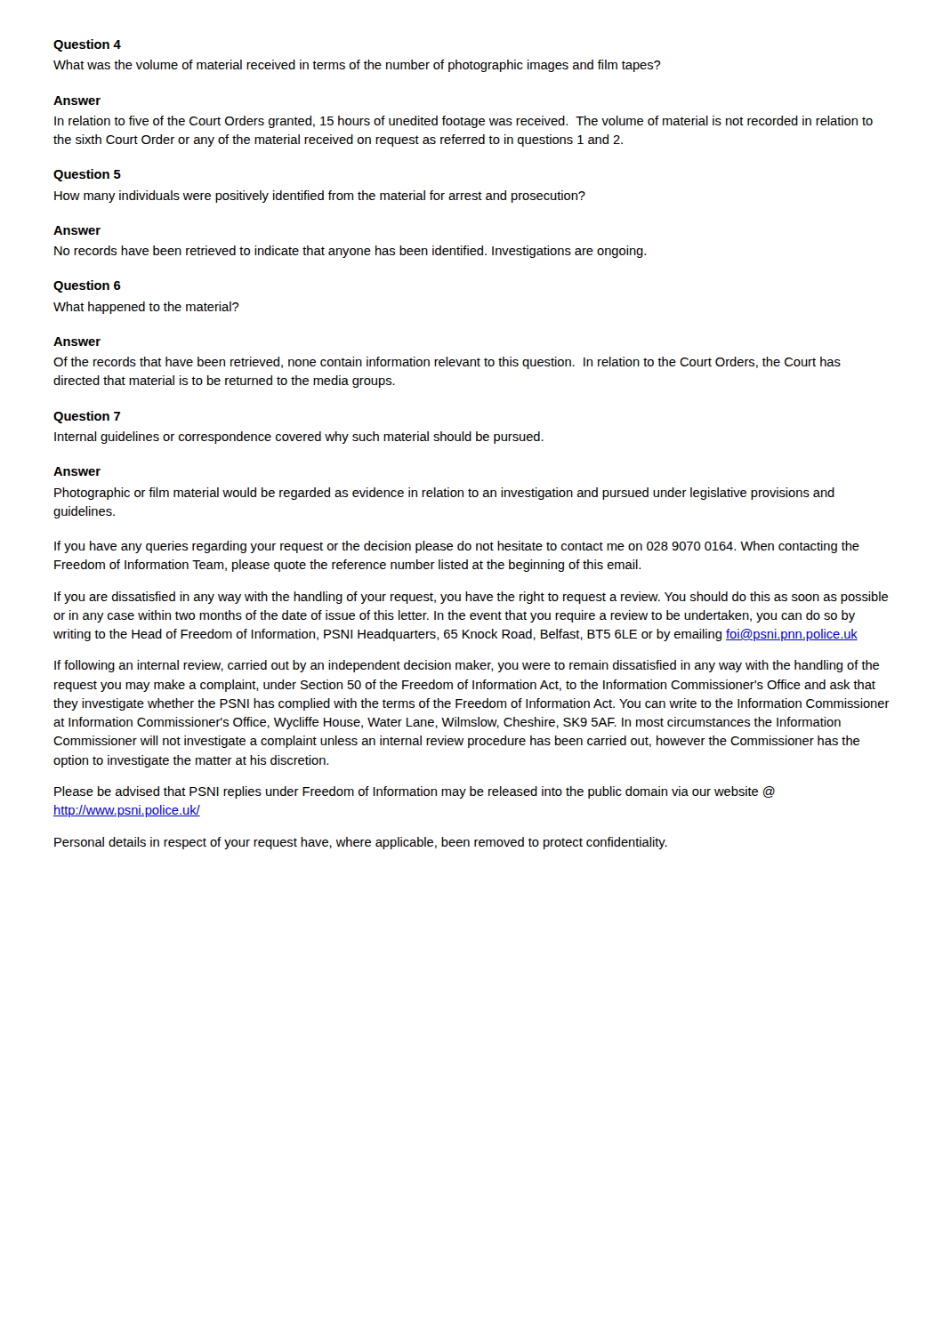Question 4
What was the volume of material received in terms of the number of photographic images and film tapes?
Answer
In relation to five of the Court Orders granted, 15 hours of unedited footage was received. The volume of material is not recorded in relation to the sixth Court Order or any of the material received on request as referred to in questions 1 and 2.
Question 5
How many individuals were positively identified from the material for arrest and prosecution?
Answer
No records have been retrieved to indicate that anyone has been identified. Investigations are ongoing.
Question 6
What happened to the material?
Answer
Of the records that have been retrieved, none contain information relevant to this question. In relation to the Court Orders, the Court has directed that material is to be returned to the media groups.
Question 7
Internal guidelines or correspondence covered why such material should be pursued.
Answer
Photographic or film material would be regarded as evidence in relation to an investigation and pursued under legislative provisions and guidelines.
If you have any queries regarding your request or the decision please do not hesitate to contact me on 028 9070 0164. When contacting the Freedom of Information Team, please quote the reference number listed at the beginning of this email.
If you are dissatisfied in any way with the handling of your request, you have the right to request a review. You should do this as soon as possible or in any case within two months of the date of issue of this letter. In the event that you require a review to be undertaken, you can do so by writing to the Head of Freedom of Information, PSNI Headquarters, 65 Knock Road, Belfast, BT5 6LE or by emailing foi@psni.pnn.police.uk
If following an internal review, carried out by an independent decision maker, you were to remain dissatisfied in any way with the handling of the request you may make a complaint, under Section 50 of the Freedom of Information Act, to the Information Commissioner's Office and ask that they investigate whether the PSNI has complied with the terms of the Freedom of Information Act. You can write to the Information Commissioner at Information Commissioner's Office, Wycliffe House, Water Lane, Wilmslow, Cheshire, SK9 5AF. In most circumstances the Information Commissioner will not investigate a complaint unless an internal review procedure has been carried out, however the Commissioner has the option to investigate the matter at his discretion.
Please be advised that PSNI replies under Freedom of Information may be released into the public domain via our website @ http://www.psni.police.uk/
Personal details in respect of your request have, where applicable, been removed to protect confidentiality.